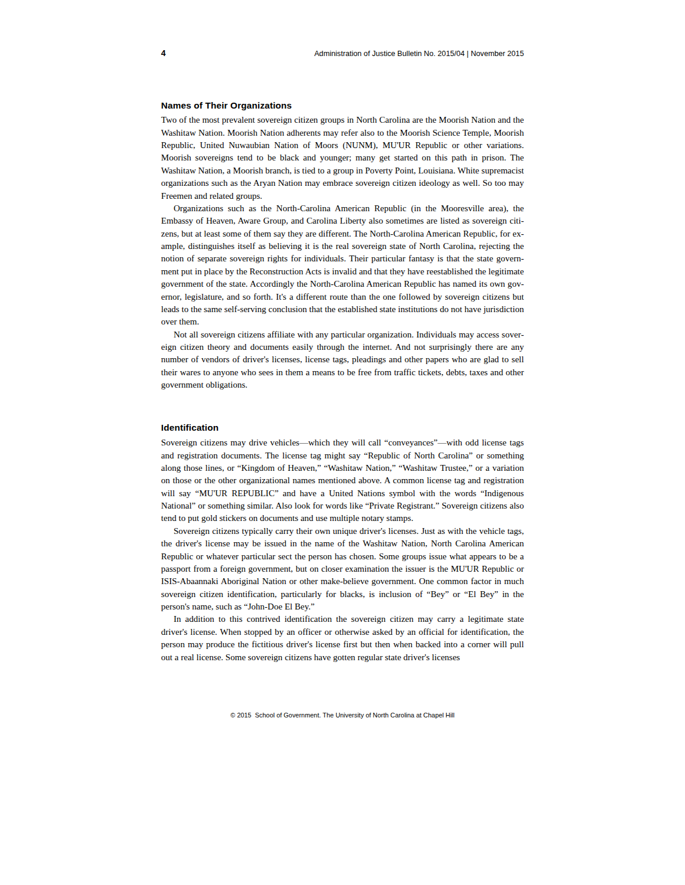4 Administration of Justice Bulletin No. 2015/04 | November 2015
Names of Their Organizations
Two of the most prevalent sovereign citizen groups in North Carolina are the Moorish Nation and the Washitaw Nation. Moorish Nation adherents may refer also to the Moorish Science Temple, Moorish Republic, United Nuwaubian Nation of Moors (NUNM), MU'UR Republic or other variations. Moorish sovereigns tend to be black and younger; many get started on this path in prison. The Washitaw Nation, a Moorish branch, is tied to a group in Poverty Point, Louisiana. White supremacist organizations such as the Aryan Nation may embrace sovereign citizen ideology as well. So too may Freemen and related groups.
Organizations such as the North-Carolina American Republic (in the Mooresville area), the Embassy of Heaven, Aware Group, and Carolina Liberty also sometimes are listed as sovereign citizens, but at least some of them say they are different. The North-Carolina American Republic, for example, distinguishes itself as believing it is the real sovereign state of North Carolina, rejecting the notion of separate sovereign rights for individuals. Their particular fantasy is that the state government put in place by the Reconstruction Acts is invalid and that they have reestablished the legitimate government of the state. Accordingly the North-Carolina American Republic has named its own governor, legislature, and so forth. It's a different route than the one followed by sovereign citizens but leads to the same self-serving conclusion that the established state institutions do not have jurisdiction over them.
Not all sovereign citizens affiliate with any particular organization. Individuals may access sovereign citizen theory and documents easily through the internet. And not surprisingly there are any number of vendors of driver's licenses, license tags, pleadings and other papers who are glad to sell their wares to anyone who sees in them a means to be free from traffic tickets, debts, taxes and other government obligations.
Identification
Sovereign citizens may drive vehicles—which they will call “conveyances”—with odd license tags and registration documents. The license tag might say “Republic of North Carolina” or something along those lines, or “Kingdom of Heaven,” “Washitaw Nation,” “Washitaw Trustee,” or a variation on those or the other organizational names mentioned above. A common license tag and registration will say “MU'UR REPUBLIC” and have a United Nations symbol with the words “Indigenous National” or something similar. Also look for words like “Private Registrant.” Sovereign citizens also tend to put gold stickers on documents and use multiple notary stamps.
Sovereign citizens typically carry their own unique driver's licenses. Just as with the vehicle tags, the driver's license may be issued in the name of the Washitaw Nation, North Carolina American Republic or whatever particular sect the person has chosen. Some groups issue what appears to be a passport from a foreign government, but on closer examination the issuer is the MU'UR Republic or ISIS-Abaannaki Aboriginal Nation or other make-believe government. One common factor in much sovereign citizen identification, particularly for blacks, is inclusion of “Bey” or “El Bey” in the person's name, such as “John-Doe El Bey.”
In addition to this contrived identification the sovereign citizen may carry a legitimate state driver's license. When stopped by an officer or otherwise asked by an official for identification, the person may produce the fictitious driver's license first but then when backed into a corner will pull out a real license. Some sovereign citizens have gotten regular state driver's licenses
© 2015 School of Government. The University of North Carolina at Chapel Hill